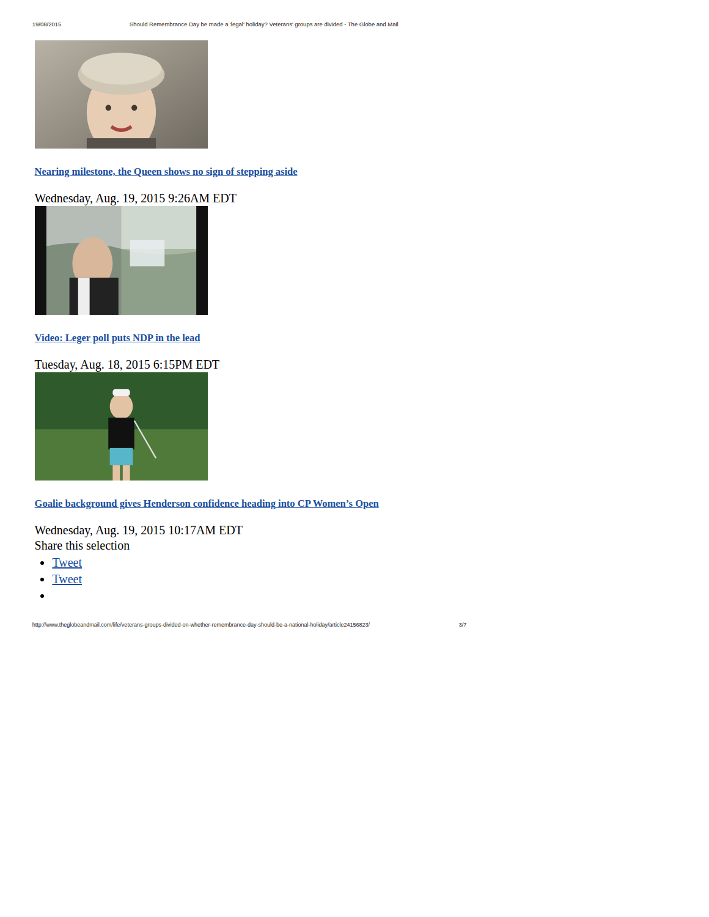19/08/2015 Should Remembrance Day be made a 'legal' holiday? Veterans' groups are divided - The Globe and Mail
Nearing milestone, the Queen shows no sign of stepping aside
Wednesday, Aug. 19, 2015 9:26AM EDT
Video: Leger poll puts NDP in the lead
Tuesday, Aug. 18, 2015 6:15PM EDT
Goalie background gives Henderson confidence heading into CP Women’s Open
Wednesday, Aug. 19, 2015 10:17AM EDT
Share this selection
Tweet
Tweet
http://www.theglobeandmail.com/life/veterans-groups-divided-on-whether-remembrance-day-should-be-a-national-holiday/article24156823/ 3/7